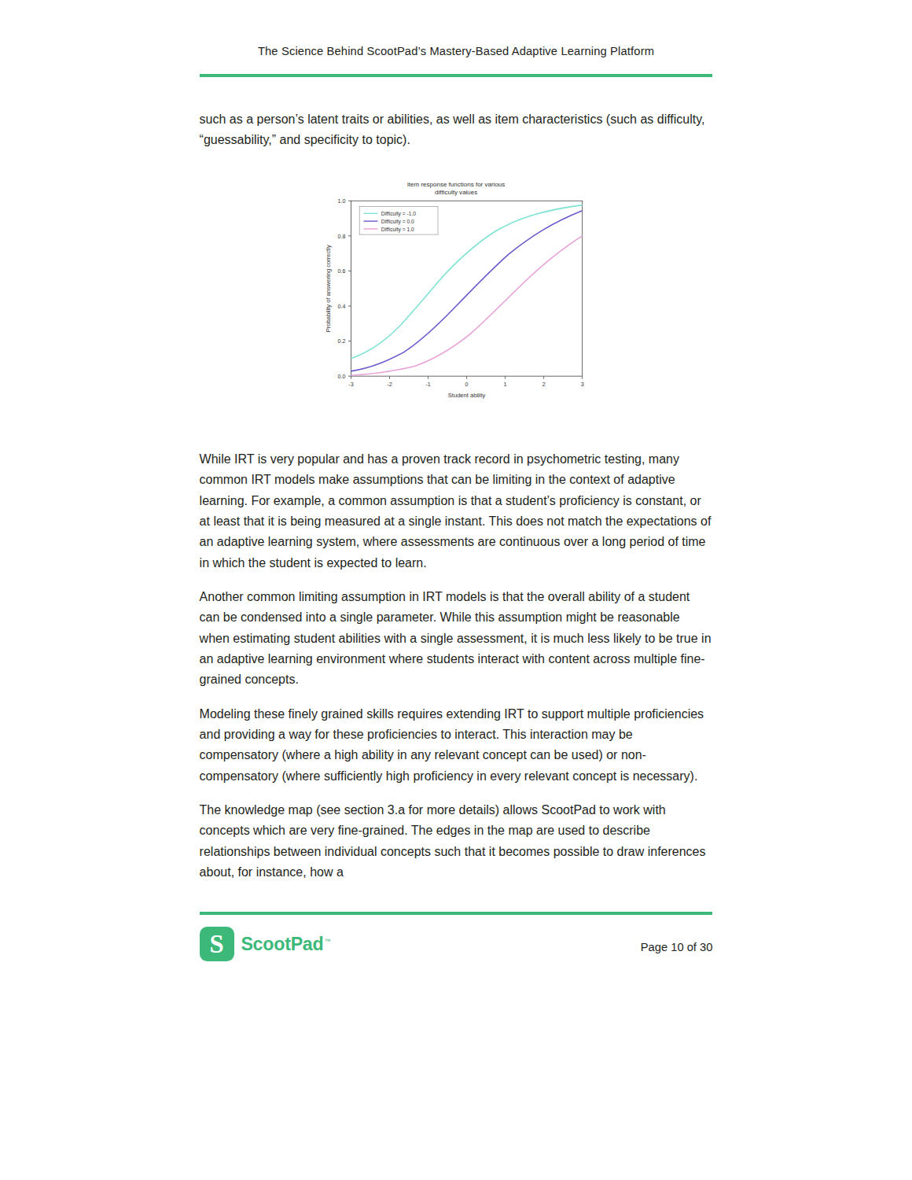The Science Behind ScootPad’s Mastery-Based Adaptive Learning Platform
such as a person’s latent traits or abilities, as well as item characteristics (such as difficulty, “guessability,” and specificity to topic).
Item response functions for various difficulty values item response functions for various difficulty values 1.0 0.8 0.6 0.4 0.2 0.0 -3 -2 -1 0 1 2 3 Student ability Probability of answering correctly Difficulty = -1.0 Difficulty = 0.0 Difficulty = 1.0
While IRT is very popular and has a proven track record in psychometric testing, many common IRT models make assumptions that can be limiting in the context of adaptive learning. For example, a common assumption is that a student’s proficiency is constant, or at least that it is being measured at a single instant. This does not match the expectations of an adaptive learning system, where assessments are continuous over a long period of time in which the student is expected to learn.
Another common limiting assumption in IRT models is that the overall ability of a student can be condensed into a single parameter. While this assumption might be reasonable when estimating student abilities with a single assessment, it is much less likely to be true in an adaptive learning environment where students interact with content across multiple fine-grained concepts.
Modeling these finely grained skills requires extending IRT to support multiple proficiencies and providing a way for these proficiencies to interact. This interaction may be compensatory (where a high ability in any relevant concept can be used) or non-compensatory (where sufficiently high proficiency in every relevant concept is necessary).
The knowledge map (see section 3.a for more details) allows ScootPad to work with concepts which are very fine-grained. The edges in the map are used to describe relationships between individual concepts such that it becomes possible to draw inferences about, for instance, how a
S
ScootPad™
Page 10 of 30